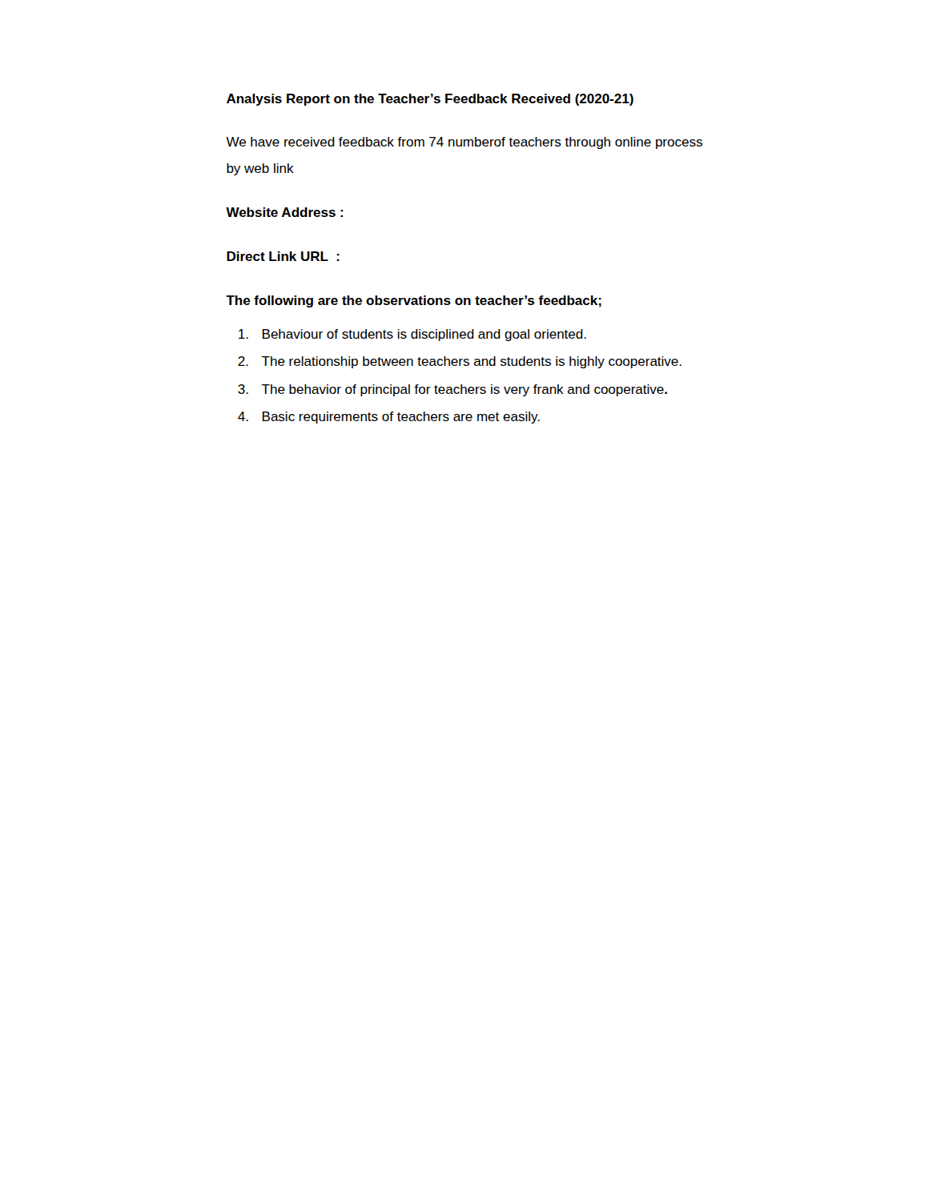Analysis Report on the Teacher’s Feedback Received (2020-21)
We have received feedback from 74 numberof teachers through online process by web link
Website Address :
Direct Link URL :
The following are the observations on teacher’s feedback;
Behaviour of students is disciplined and goal oriented.
The relationship between teachers and students is highly cooperative.
The behavior of principal for teachers is very frank and cooperative.
Basic requirements of teachers are met easily.